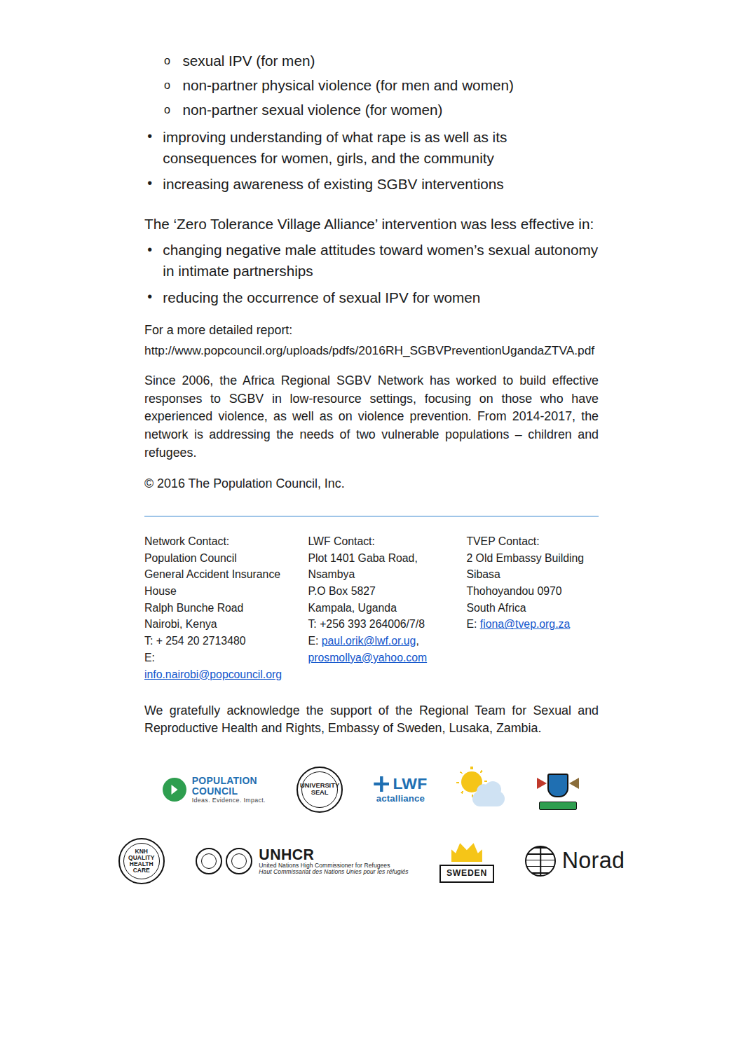sexual IPV (for men)
non-partner physical violence (for men and women)
non-partner sexual violence (for women)
improving understanding of what rape is as well as its consequences for women, girls, and the community
increasing awareness of existing SGBV interventions
The ‘Zero Tolerance Village Alliance’ intervention was less effective in:
changing negative male attitudes toward women’s sexual autonomy in intimate partnerships
reducing the occurrence of sexual IPV for women
For a more detailed report:
http://www.popcouncil.org/uploads/pdfs/2016RH_SGBVPreventionUgandaZTVA.pdf
Since 2006, the Africa Regional SGBV Network has worked to build effective responses to SGBV in low-resource settings, focusing on those who have experienced violence, as well as on violence prevention. From 2014-2017, the network is addressing the needs of two vulnerable populations – children and refugees.
© 2016 The Population Council, Inc.
Network Contact:
Population Council
General Accident Insurance House
Ralph Bunche Road
Nairobi, Kenya
T: + 254 20 2713480
E: info.nairobi@popcouncil.org
LWF Contact:
Plot 1401 Gaba Road, Nsambya
P.O Box 5827
Kampala, Uganda
T: +256 393 264006/7/8
E: paul.orik@lwf.or.ug,
prosmollya@yahoo.com
TVEP Contact:
2 Old Embassy Building
Sibasa
Thohoyandou 0970
South Africa
E: fiona@tvep.org.za
We gratefully acknowledge the support of the Regional Team for Sexual and Reproductive Health and Rights, Embassy of Sweden, Lusaka, Zambia.
POPULATION
COUNCIL
Ideas. Evidence. Impact.
UNIVERSITY
SEAL
LWF
actalliance
KNH
QUALITY
HEALTH CARE
UNHCR
United Nations High Commissioner for Refugees
Haut Commissariat des Nations Unies pour les réfugiés
SWEDEN
Norad